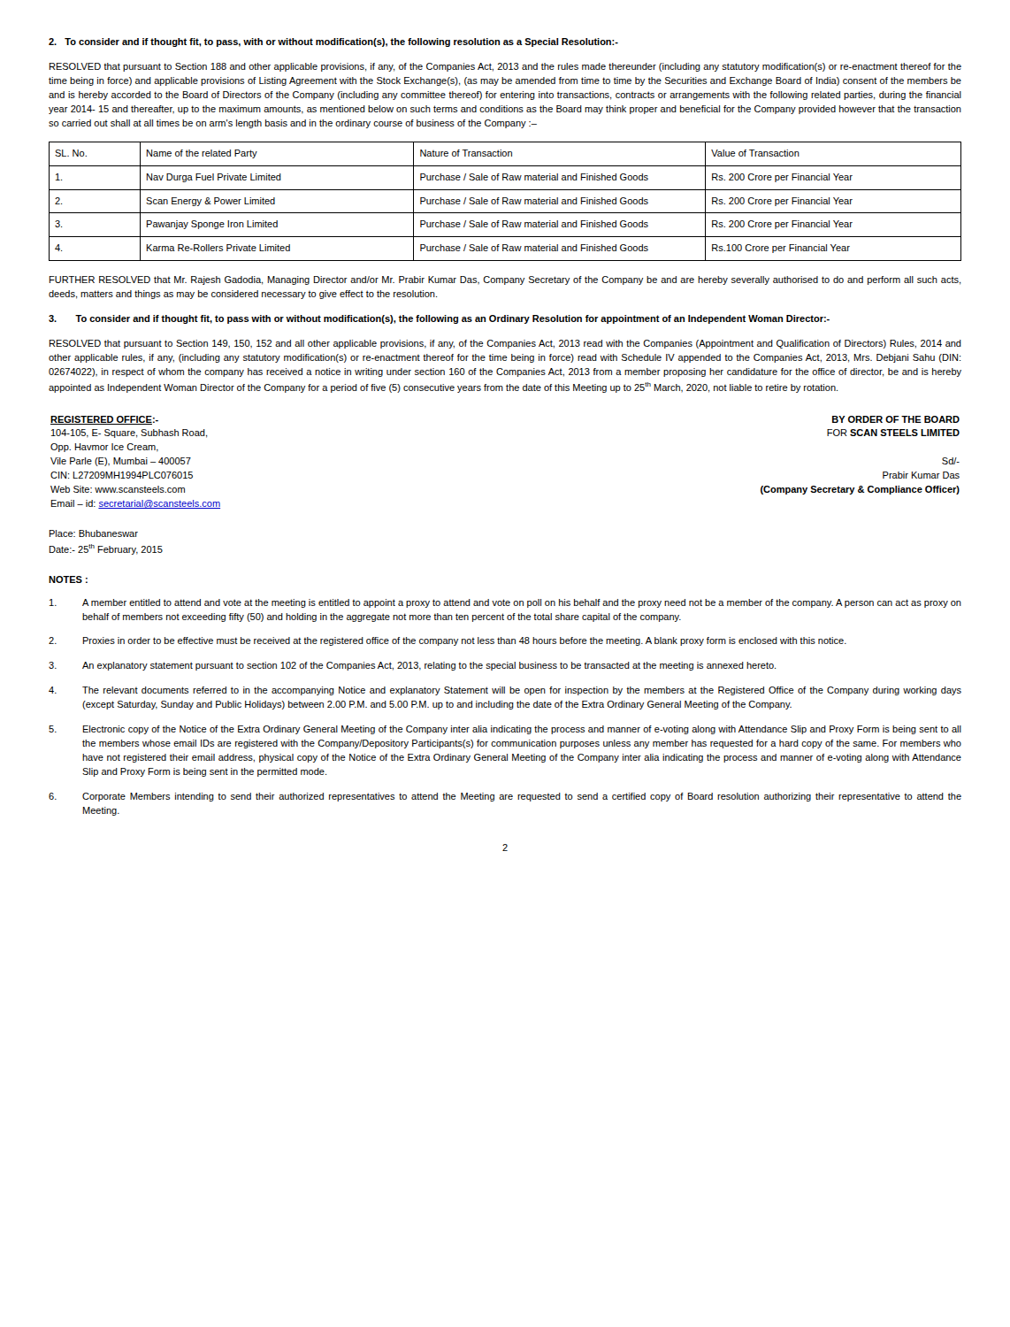2. To consider and if thought fit, to pass, with or without modification(s), the following resolution as a Special Resolution:-
RESOLVED that pursuant to Section 188 and other applicable provisions, if any, of the Companies Act, 2013 and the rules made thereunder (including any statutory modification(s) or re-enactment thereof for the time being in force) and applicable provisions of Listing Agreement with the Stock Exchange(s), (as may be amended from time to time by the Securities and Exchange Board of India) consent of the members be and is hereby accorded to the Board of Directors of the Company (including any committee thereof) for entering into transactions, contracts or arrangements with the following related parties, during the financial year 2014- 15 and thereafter, up to the maximum amounts, as mentioned below on such terms and conditions as the Board may think proper and beneficial for the Company provided however that the transaction so carried out shall at all times be on arm's length basis and in the ordinary course of business of the Company :–
| SL. No. | Name of the related Party | Nature of Transaction | Value of Transaction |
| --- | --- | --- | --- |
| 1. | Nav Durga Fuel Private Limited | Purchase / Sale of Raw material and Finished Goods | Rs. 200 Crore per Financial Year |
| 2. | Scan Energy & Power Limited | Purchase / Sale of Raw material and Finished Goods | Rs. 200 Crore per Financial Year |
| 3. | Pawanjay Sponge Iron Limited | Purchase / Sale of Raw material and Finished Goods | Rs. 200 Crore per Financial Year |
| 4. | Karma Re-Rollers Private Limited | Purchase / Sale of Raw material and Finished Goods | Rs.100 Crore per Financial Year |
FURTHER RESOLVED that Mr. Rajesh Gadodia, Managing Director and/or Mr. Prabir Kumar Das, Company Secretary of the Company be and are hereby severally authorised to do and perform all such acts, deeds, matters and things as may be considered necessary to give effect to the resolution.
3. To consider and if thought fit, to pass with or without modification(s), the following as an Ordinary Resolution for appointment of an Independent Woman Director:-
RESOLVED that pursuant to Section 149, 150, 152 and all other applicable provisions, if any, of the Companies Act, 2013 read with the Companies (Appointment and Qualification of Directors) Rules, 2014 and other applicable rules, if any, (including any statutory modification(s) or re-enactment thereof for the time being in force) read with Schedule IV appended to the Companies Act, 2013, Mrs. Debjani Sahu (DIN: 02674022), in respect of whom the company has received a notice in writing under section 160 of the Companies Act, 2013 from a member proposing her candidature for the office of director, be and is hereby appointed as Independent Woman Director of the Company for a period of five (5) consecutive years from the date of this Meeting up to 25th March, 2020, not liable to retire by rotation.
| REGISTERED OFFICE :- 104-105, E- Square, Subhash Road, Opp. Havmor Ice Cream, Vile Parle (E), Mumbai – 400057 CIN: L27209MH1994PLC076015 Web Site: www.scansteels.com Email – id: secretarial@scansteels.com | BY ORDER OF THE BOARD FOR SCAN STEELS LIMITED Sd/- Prabir Kumar Das (Company Secretary & Compliance Officer) |
Place: Bhubaneswar
Date:- 25th February, 2015
NOTES :
A member entitled to attend and vote at the meeting is entitled to appoint a proxy to attend and vote on poll on his behalf and the proxy need not be a member of the company. A person can act as proxy on behalf of members not exceeding fifty (50) and holding in the aggregate not more than ten percent of the total share capital of the company.
Proxies in order to be effective must be received at the registered office of the company not less than 48 hours before the meeting. A blank proxy form is enclosed with this notice.
An explanatory statement pursuant to section 102 of the Companies Act, 2013, relating to the special business to be transacted at the meeting is annexed hereto.
The relevant documents referred to in the accompanying Notice and explanatory Statement will be open for inspection by the members at the Registered Office of the Company during working days (except Saturday, Sunday and Public Holidays) between 2.00 P.M. and 5.00 P.M. up to and including the date of the Extra Ordinary General Meeting of the Company.
Electronic copy of the Notice of the Extra Ordinary General Meeting of the Company inter alia indicating the process and manner of e-voting along with Attendance Slip and Proxy Form is being sent to all the members whose email IDs are registered with the Company/Depository Participants(s) for communication purposes unless any member has requested for a hard copy of the same. For members who have not registered their email address, physical copy of the Notice of the Extra Ordinary General Meeting of the Company inter alia indicating the process and manner of e-voting along with Attendance Slip and Proxy Form is being sent in the permitted mode.
Corporate Members intending to send their authorized representatives to attend the Meeting are requested to send a certified copy of Board resolution authorizing their representative to attend the Meeting.
2